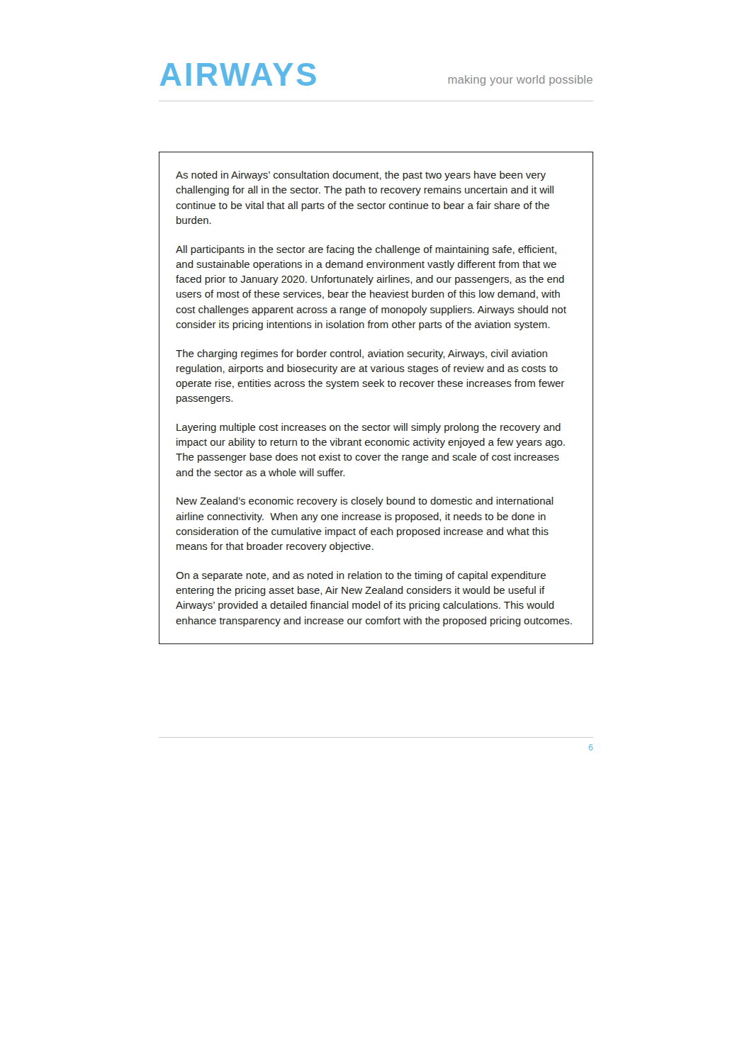AIRWAYS
making your world possible
As noted in Airways’ consultation document, the past two years have been very challenging for all in the sector. The path to recovery remains uncertain and it will continue to be vital that all parts of the sector continue to bear a fair share of the burden.
All participants in the sector are facing the challenge of maintaining safe, efficient, and sustainable operations in a demand environment vastly different from that we faced prior to January 2020. Unfortunately airlines, and our passengers, as the end users of most of these services, bear the heaviest burden of this low demand, with cost challenges apparent across a range of monopoly suppliers. Airways should not consider its pricing intentions in isolation from other parts of the aviation system.
The charging regimes for border control, aviation security, Airways, civil aviation regulation, airports and biosecurity are at various stages of review and as costs to operate rise, entities across the system seek to recover these increases from fewer passengers.
Layering multiple cost increases on the sector will simply prolong the recovery and impact our ability to return to the vibrant economic activity enjoyed a few years ago. The passenger base does not exist to cover the range and scale of cost increases and the sector as a whole will suffer.
New Zealand’s economic recovery is closely bound to domestic and international airline connectivity. When any one increase is proposed, it needs to be done in consideration of the cumulative impact of each proposed increase and what this means for that broader recovery objective.
On a separate note, and as noted in relation to the timing of capital expenditure entering the pricing asset base, Air New Zealand considers it would be useful if Airways’ provided a detailed financial model of its pricing calculations. This would enhance transparency and increase our comfort with the proposed pricing outcomes.
6